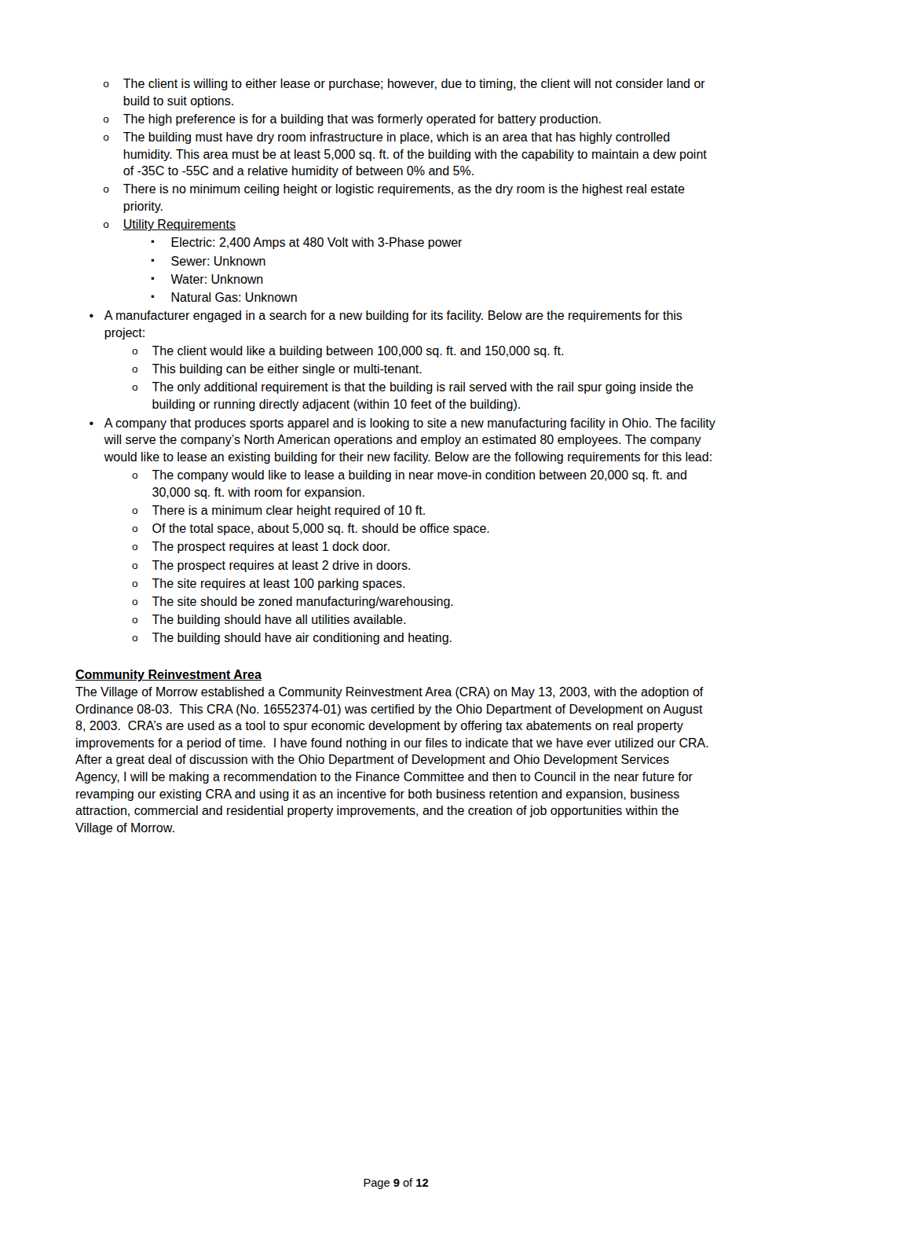The client is willing to either lease or purchase; however, due to timing, the client will not consider land or build to suit options.
The high preference is for a building that was formerly operated for battery production.
The building must have dry room infrastructure in place, which is an area that has highly controlled humidity. This area must be at least 5,000 sq. ft. of the building with the capability to maintain a dew point of -35C to -55C and a relative humidity of between 0% and 5%.
There is no minimum ceiling height or logistic requirements, as the dry room is the highest real estate priority.
Utility Requirements
Electric: 2,400 Amps at 480 Volt with 3-Phase power
Sewer: Unknown
Water: Unknown
Natural Gas: Unknown
A manufacturer engaged in a search for a new building for its facility. Below are the requirements for this project:
The client would like a building between 100,000 sq. ft. and 150,000 sq. ft.
This building can be either single or multi-tenant.
The only additional requirement is that the building is rail served with the rail spur going inside the building or running directly adjacent (within 10 feet of the building).
A company that produces sports apparel and is looking to site a new manufacturing facility in Ohio. The facility will serve the company’s North American operations and employ an estimated 80 employees. The company would like to lease an existing building for their new facility. Below are the following requirements for this lead:
The company would like to lease a building in near move-in condition between 20,000 sq. ft. and 30,000 sq. ft. with room for expansion.
There is a minimum clear height required of 10 ft.
Of the total space, about 5,000 sq. ft. should be office space.
The prospect requires at least 1 dock door.
The prospect requires at least 2 drive in doors.
The site requires at least 100 parking spaces.
The site should be zoned manufacturing/warehousing.
The building should have all utilities available.
The building should have air conditioning and heating.
Community Reinvestment Area
The Village of Morrow established a Community Reinvestment Area (CRA) on May 13, 2003, with the adoption of Ordinance 08-03. This CRA (No. 16552374-01) was certified by the Ohio Department of Development on August 8, 2003. CRA’s are used as a tool to spur economic development by offering tax abatements on real property improvements for a period of time. I have found nothing in our files to indicate that we have ever utilized our CRA. After a great deal of discussion with the Ohio Department of Development and Ohio Development Services Agency, I will be making a recommendation to the Finance Committee and then to Council in the near future for revamping our existing CRA and using it as an incentive for both business retention and expansion, business attraction, commercial and residential property improvements, and the creation of job opportunities within the Village of Morrow.
Page 9 of 12